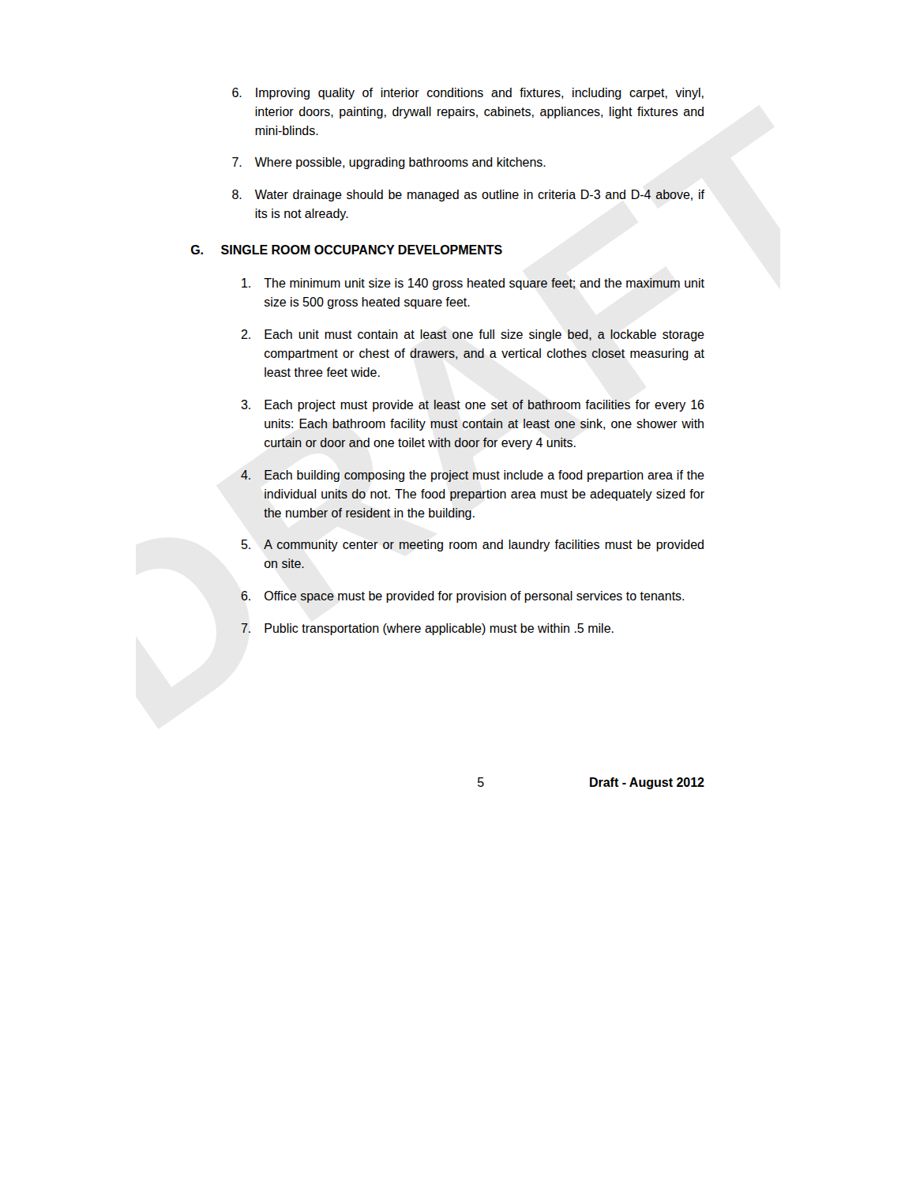DRAFT
Improving quality of interior conditions and fixtures, including carpet, vinyl, interior doors, painting, drywall repairs, cabinets, appliances, light fixtures and mini-blinds.
Where possible, upgrading bathrooms and kitchens.
Water drainage should be managed as outline in criteria D-3 and D-4 above, if its is not already.
G. SINGLE ROOM OCCUPANCY DEVELOPMENTS
The minimum unit size is 140 gross heated square feet; and the maximum unit size is 500 gross heated square feet.
Each unit must contain at least one full size single bed, a lockable storage compartment or chest of drawers, and a vertical clothes closet measuring at least three feet wide.
Each project must provide at least one set of bathroom facilities for every 16 units: Each bathroom facility must contain at least one sink, one shower with curtain or door and one toilet with door for every 4 units.
Each building composing the project must include a food prepartion area if the individual units do not. The food prepartion area must be adequately sized for the number of resident in the building.
A community center or meeting room and laundry facilities must be provided on site.
Office space must be provided for provision of personal services to tenants.
Public transportation (where applicable) must be within .5 mile.
5
Draft - August 2012